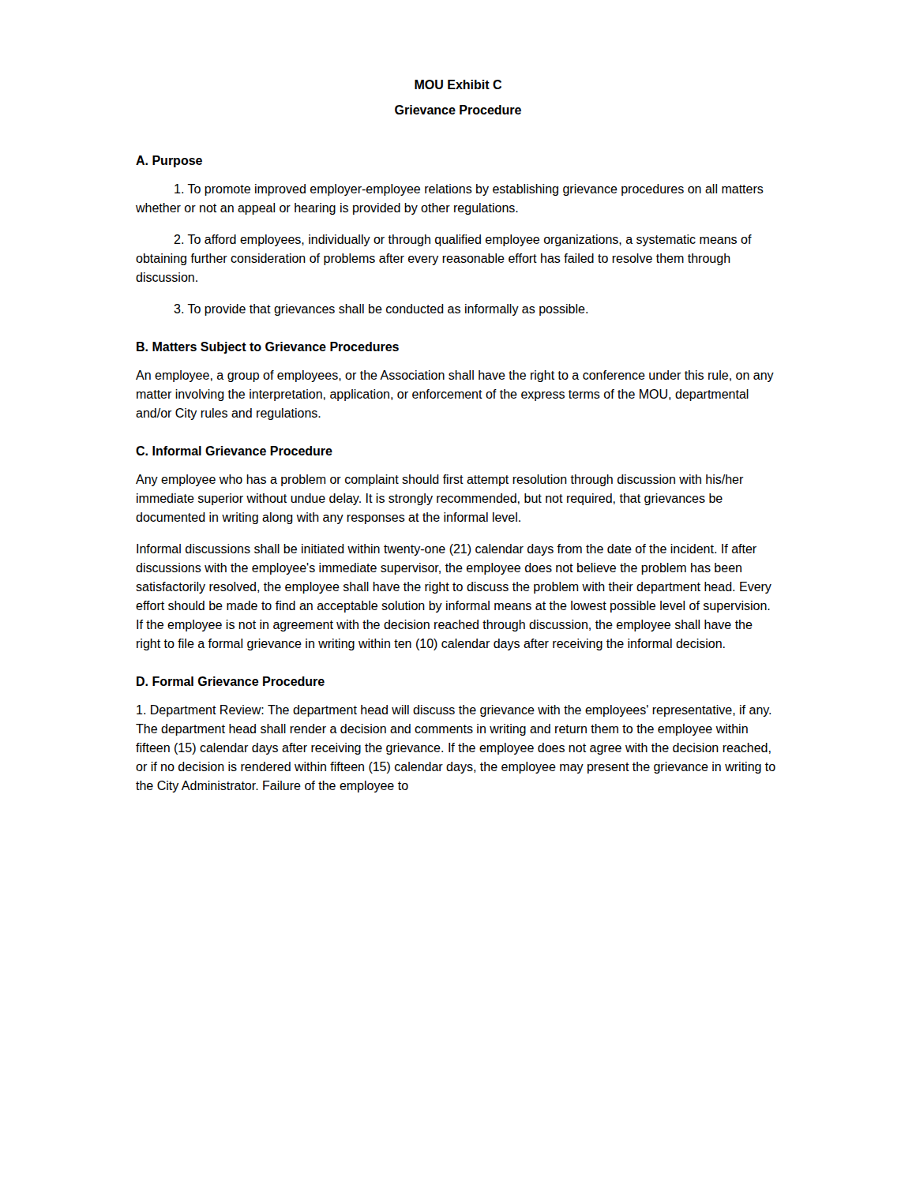MOU Exhibit C
Grievance Procedure
A. Purpose
1. To promote improved employer-employee relations by establishing grievance procedures on all matters whether or not an appeal or hearing is provided by other regulations.
2. To afford employees, individually or through qualified employee organizations, a systematic means of obtaining further consideration of problems after every reasonable effort has failed to resolve them through discussion.
3. To provide that grievances shall be conducted as informally as possible.
B. Matters Subject to Grievance Procedures
An employee, a group of employees, or the Association shall have the right to a conference under this rule, on any matter involving the interpretation, application, or enforcement of the express terms of the MOU, departmental and/or City rules and regulations.
C. Informal Grievance Procedure
Any employee who has a problem or complaint should first attempt resolution through discussion with his/her immediate superior without undue delay. It is strongly recommended, but not required, that grievances be documented in writing along with any responses at the informal level.
Informal discussions shall be initiated within twenty-one (21) calendar days from the date of the incident. If after discussions with the employee's immediate supervisor, the employee does not believe the problem has been satisfactorily resolved, the employee shall have the right to discuss the problem with their department head. Every effort should be made to find an acceptable solution by informal means at the lowest possible level of supervision. If the employee is not in agreement with the decision reached through discussion, the employee shall have the right to file a formal grievance in writing within ten (10) calendar days after receiving the informal decision.
D. Formal Grievance Procedure
1. Department Review: The department head will discuss the grievance with the employees' representative, if any. The department head shall render a decision and comments in writing and return them to the employee within fifteen (15) calendar days after receiving the grievance. If the employee does not agree with the decision reached, or if no decision is rendered within fifteen (15) calendar days, the employee may present the grievance in writing to the City Administrator. Failure of the employee to